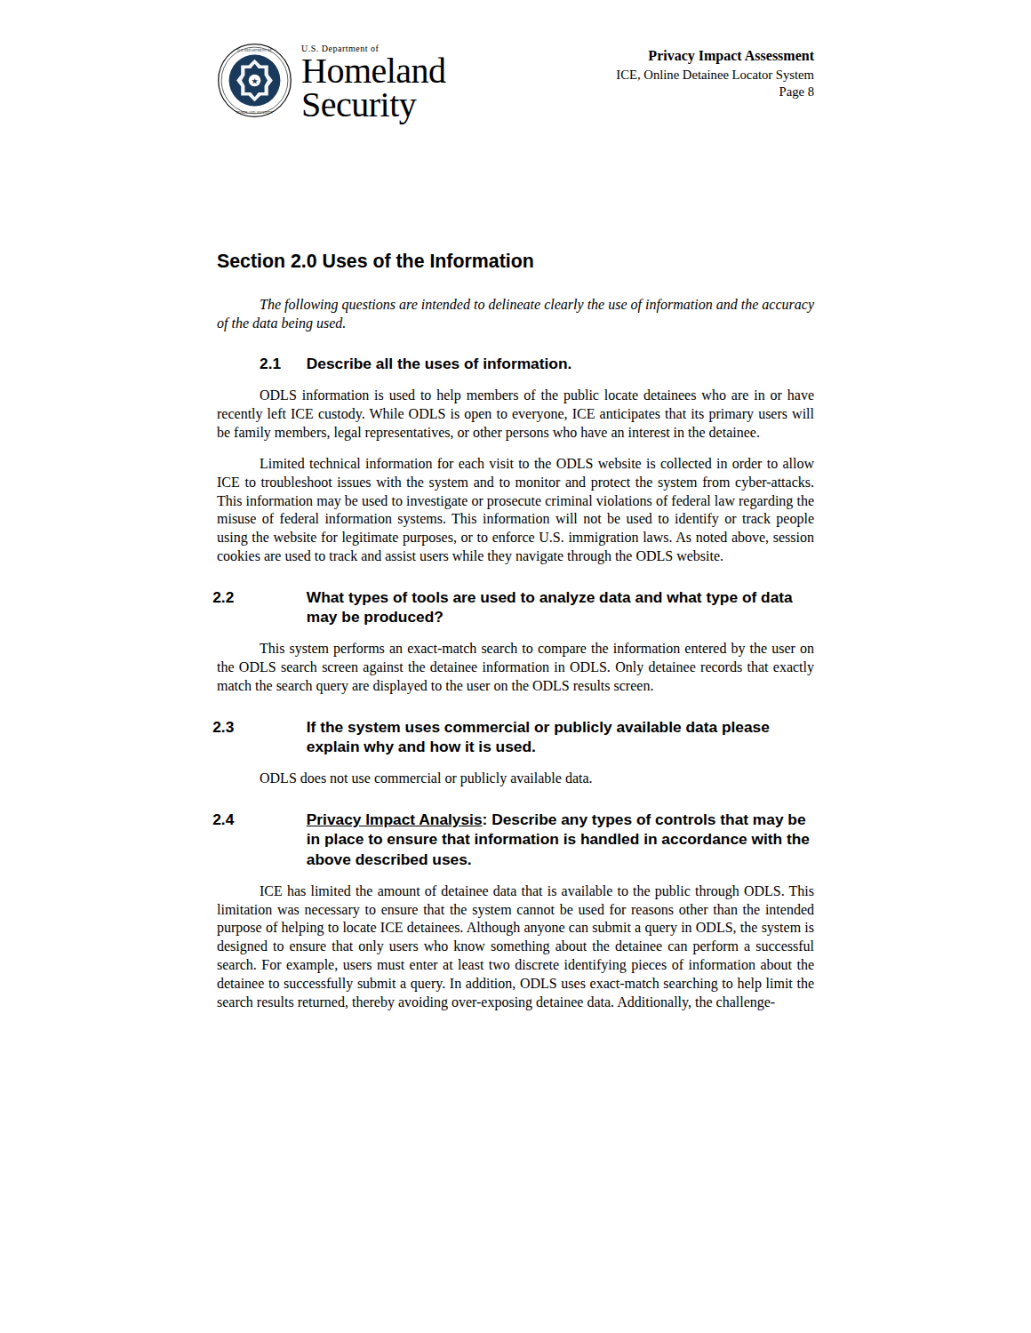★ U.S. DEPARTMENT OF HOMELAND SECURITY
U.S. Department of
Homeland
Security
Privacy Impact Assessment
ICE, Online Detainee Locator System
Page 8
Section 2.0 Uses of the Information
The following questions are intended to delineate clearly the use of information and the accuracy of the data being used.
2.1 Describe all the uses of information.
ODLS information is used to help members of the public locate detainees who are in or have recently left ICE custody. While ODLS is open to everyone, ICE anticipates that its primary users will be family members, legal representatives, or other persons who have an interest in the detainee.
Limited technical information for each visit to the ODLS website is collected in order to allow ICE to troubleshoot issues with the system and to monitor and protect the system from cyber-attacks. This information may be used to investigate or prosecute criminal violations of federal law regarding the misuse of federal information systems. This information will not be used to identify or track people using the website for legitimate purposes, or to enforce U.S. immigration laws. As noted above, session cookies are used to track and assist users while they navigate through the ODLS website.
2.2 What types of tools are used to analyze data and what type of data may be produced?
This system performs an exact-match search to compare the information entered by the user on the ODLS search screen against the detainee information in ODLS. Only detainee records that exactly match the search query are displayed to the user on the ODLS results screen.
2.3 If the system uses commercial or publicly available data please explain why and how it is used.
ODLS does not use commercial or publicly available data.
2.4 Privacy Impact Analysis: Describe any types of controls that may be in place to ensure that information is handled in accordance with the above described uses.
ICE has limited the amount of detainee data that is available to the public through ODLS. This limitation was necessary to ensure that the system cannot be used for reasons other than the intended purpose of helping to locate ICE detainees. Although anyone can submit a query in ODLS, the system is designed to ensure that only users who know something about the detainee can perform a successful search. For example, users must enter at least two discrete identifying pieces of information about the detainee to successfully submit a query. In addition, ODLS uses exact-match searching to help limit the search results returned, thereby avoiding over-exposing detainee data. Additionally, the challenge-